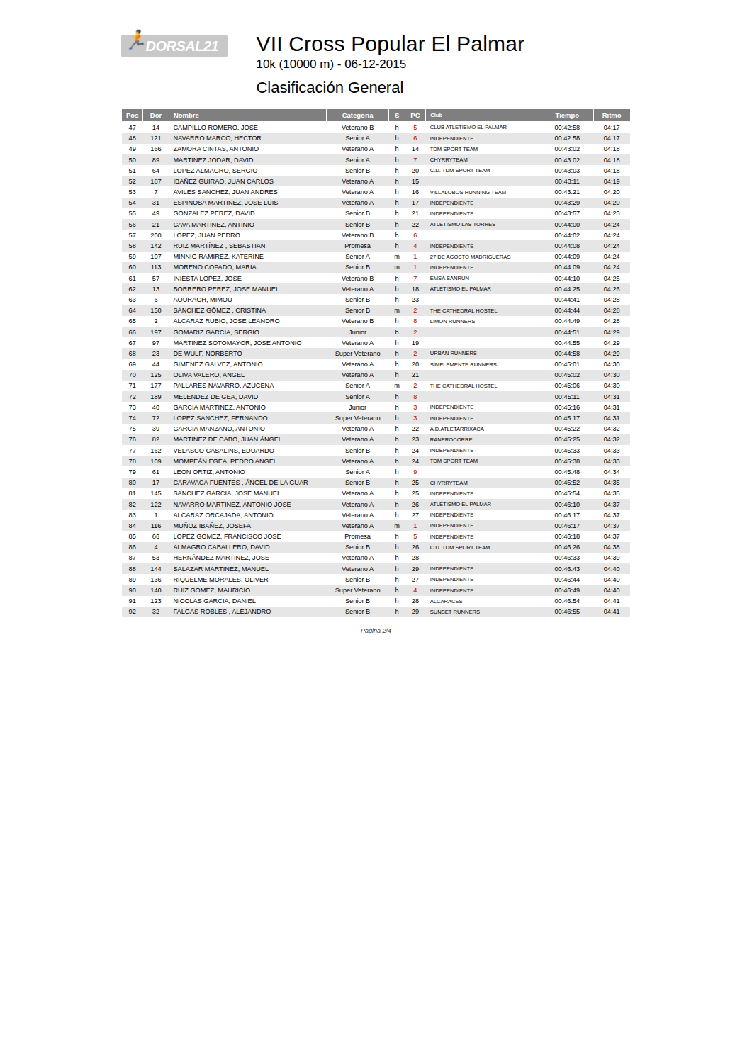🏃DORSAL21
VII Cross Popular El Palmar
10k (10000 m) - 06-12-2015
Clasificación General
| Pos | Dor | Nombre | Categoria | S | PC | Club | Tiempo | Ritmo |
| --- | --- | --- | --- | --- | --- | --- | --- | --- |
| 47 | 14 | CAMPILLO ROMERO, JOSE | Veterano B | h | 5 | CLUB ATLETISMO EL PALMAR | 00:42:58 | 04:17 |
| 48 | 121 | NAVARRO MARCO, HÉCTOR | Senior A | h | 6 | INDEPENDIENTE | 00:42:58 | 04:17 |
| 49 | 166 | ZAMORA CINTAS, ANTONIO | Veterano A | h | 14 | TDM SPORT TEAM | 00:43:02 | 04:18 |
| 50 | 89 | MARTINEZ JODAR, DAVID | Senior A | h | 7 | CHYRRYTEAM | 00:43:02 | 04:18 |
| 51 | 64 | LOPEZ ALMAGRO, SERGIO | Senior B | h | 20 | C.D. TDM SPORT TEAM | 00:43:03 | 04:18 |
| 52 | 187 | IBAÑEZ GUIRAO, JUAN CARLOS | Veterano A | h | 15 | | 00:43:11 | 04:19 |
| 53 | 7 | AVILES SANCHEZ, JUAN ANDRES | Veterano A | h | 16 | VILLALOBOS RUNNING TEAM | 00:43:21 | 04:20 |
| 54 | 31 | ESPINOSA MARTINEZ, JOSE LUIS | Veterano A | h | 17 | INDEPENDIENTE | 00:43:29 | 04:20 |
| 55 | 49 | GONZALEZ PEREZ, DAVID | Senior B | h | 21 | INDEPENDIENTE | 00:43:57 | 04:23 |
| 56 | 21 | CAVA MARTINEZ, ANTINIO | Senior B | h | 22 | ATLETISMO LAS TORRES | 00:44:00 | 04:24 |
| 57 | 200 | LOPEZ, JUAN PEDRO | Veterano B | h | 6 | | 00:44:02 | 04:24 |
| 58 | 142 | RUIZ MARTÍNEZ , SEBASTIAN | Promesa | h | 4 | INDEPENDIENTE | 00:44:08 | 04:24 |
| 59 | 107 | MINNIG RAMIREZ, KATERINE | Senior A | m | 1 | 27 DE AGOSTO MADRIGUERAS | 00:44:09 | 04:24 |
| 60 | 113 | MORENO COPADO, MARIA | Senior B | m | 1 | INDEPENDIENTE | 00:44:09 | 04:24 |
| 61 | 57 | INIESTA LOPEZ, JOSE | Veterano B | h | 7 | EMSA SANRUN | 00:44:10 | 04:25 |
| 62 | 13 | BORRERO PEREZ, JOSE MANUEL | Veterano A | h | 18 | ATLETISMO EL PALMAR | 00:44:25 | 04:26 |
| 63 | 6 | AOURAGH, MIMOU | Senior B | h | 23 | | 00:44:41 | 04:28 |
| 64 | 150 | SANCHEZ GÓMEZ , CRISTINA | Senior B | m | 2 | THE CATHEDRAL HOSTEL | 00:44:44 | 04:28 |
| 65 | 2 | ALCARAZ RUBIO, JOSE LEANDRO | Veterano B | h | 8 | LIMON RUNNERS | 00:44:49 | 04:28 |
| 66 | 197 | GOMARIZ GARCIA, SERGIO | Junior | h | 2 | | 00:44:51 | 04:29 |
| 67 | 97 | MARTINEZ SOTOMAYOR, JOSE ANTONIO | Veterano A | h | 19 | | 00:44:55 | 04:29 |
| 68 | 23 | DE WULF, NORBERTO | Super Veterano | h | 2 | URBAN RUNNERS | 00:44:58 | 04:29 |
| 69 | 44 | GIMENEZ GALVEZ, ANTONIO | Veterano A | h | 20 | SIMPLEMENTE RUNNERS | 00:45:01 | 04:30 |
| 70 | 125 | OLIVA VALERO, ANGEL | Veterano A | h | 21 | | 00:45:02 | 04:30 |
| 71 | 177 | PALLARES NAVARRO, AZUCENA | Senior A | m | 2 | THE CATHEDRAL HOSTEL | 00:45:06 | 04:30 |
| 72 | 189 | MELENDEZ DE GEA, DAVID | Senior A | h | 8 | | 00:45:11 | 04:31 |
| 73 | 40 | GARCIA MARTINEZ, ANTONIO | Junior | h | 3 | INDEPENDIENTE | 00:45:16 | 04:31 |
| 74 | 72 | LOPEZ SANCHEZ, FERNANDO | Super Veterano | h | 3 | INDEPENDIENTE | 00:45:17 | 04:31 |
| 75 | 39 | GARCIA MANZANO, ANTONIO | Veterano A | h | 22 | A.D.ATLETARRIXACA | 00:45:22 | 04:32 |
| 76 | 82 | MARTINEZ DE CABO, JUAN ÁNGEL | Veterano A | h | 23 | RANEROCORRE | 00:45:25 | 04:32 |
| 77 | 162 | VELASCO CASALINS, EDUARDO | Senior B | h | 24 | INDEPENDIENTE | 00:45:33 | 04:33 |
| 78 | 109 | MOMPEÁN EGEA, PEDRO ANGEL | Veterano A | h | 24 | TDM SPORT TEAM | 00:45:38 | 04:33 |
| 79 | 61 | LEON ORTIZ, ANTONIO | Senior A | h | 9 | | 00:45:48 | 04:34 |
| 80 | 17 | CARAVACA FUENTES , ÁNGEL DE LA GUAR | Senior B | h | 25 | CHYRRYTEAM | 00:45:52 | 04:35 |
| 81 | 145 | SANCHEZ GARCIA, JOSE MANUEL | Veterano A | h | 25 | INDEPENDIENTE | 00:45:54 | 04:35 |
| 82 | 122 | NAVARRO MARTINEZ, ANTONIO JOSE | Veterano A | h | 26 | ATLETISMO EL PALMAR | 00:46:10 | 04:37 |
| 83 | 1 | ALCARAZ ORCAJADA, ANTONIO | Veterano A | h | 27 | INDEPENDIENTE | 00:46:17 | 04:37 |
| 84 | 116 | MUÑOZ IBAÑEZ, JOSEFA | Veterano A | m | 1 | INDEPENDIENTE | 00:46:17 | 04:37 |
| 85 | 66 | LOPEZ GOMEZ, FRANCISCO JOSE | Promesa | h | 5 | INDEPENDIENTE | 00:46:18 | 04:37 |
| 86 | 4 | ALMAGRO CABALLERO, DAVID | Senior B | h | 26 | C.D. TDM SPORT TEAM | 00:46:26 | 04:38 |
| 87 | 53 | HERNÁNDEZ MARTINEZ, JOSE | Veterano A | h | 28 | | 00:46:33 | 04:39 |
| 88 | 144 | SALAZAR MARTÍNEZ, MANUEL | Veterano A | h | 29 | INDEPENDIENTE | 00:46:43 | 04:40 |
| 89 | 136 | RIQUELME MORALES, OLIVER | Senior B | h | 27 | INDEPENDIENTE | 00:46:44 | 04:40 |
| 90 | 140 | RUIZ GOMEZ, MAURICIO | Super Veterano | h | 4 | INDEPENDIENTE | 00:46:49 | 04:40 |
| 91 | 123 | NICOLAS GARCIA, DANIEL | Senior B | h | 28 | ALCARACES | 00:46:54 | 04:41 |
| 92 | 32 | FALGAS ROBLES , ALEJANDRO | Senior B | h | 29 | SUNSET RUNNERS | 00:46:55 | 04:41 |
Pagina 2/4